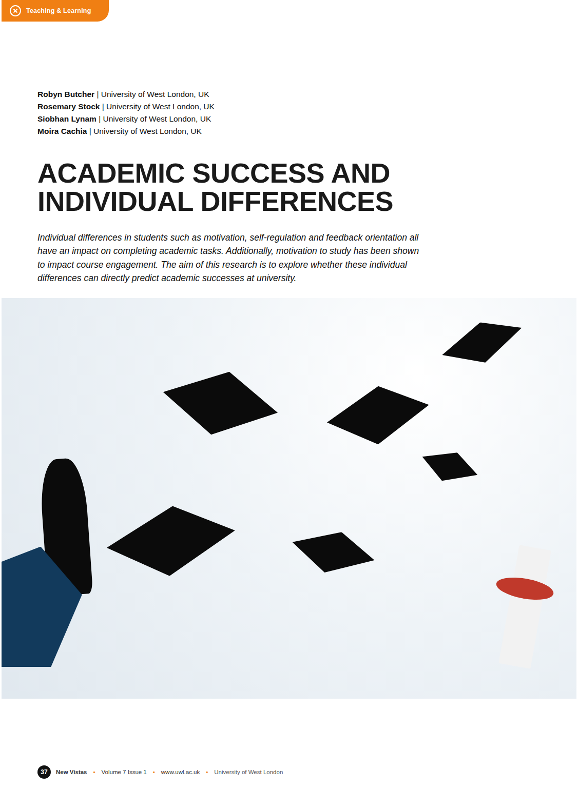Teaching & Learning
Robyn Butcher | University of West London, UK
Rosemary Stock | University of West London, UK
Siobhan Lynam | University of West London, UK
Moira Cachia | University of West London, UK
Academic success and
individual differences
Individual differences in students such as motivation, self-regulation and feedback orientation all have an impact on completing academic tasks. Additionally, motivation to study has been shown to impact course engagement. The aim of this research is to explore whether these individual differences can directly predict academic successes at university.
37 New Vistas • Volume 7 Issue 1 • www.uwl.ac.uk • University of West London